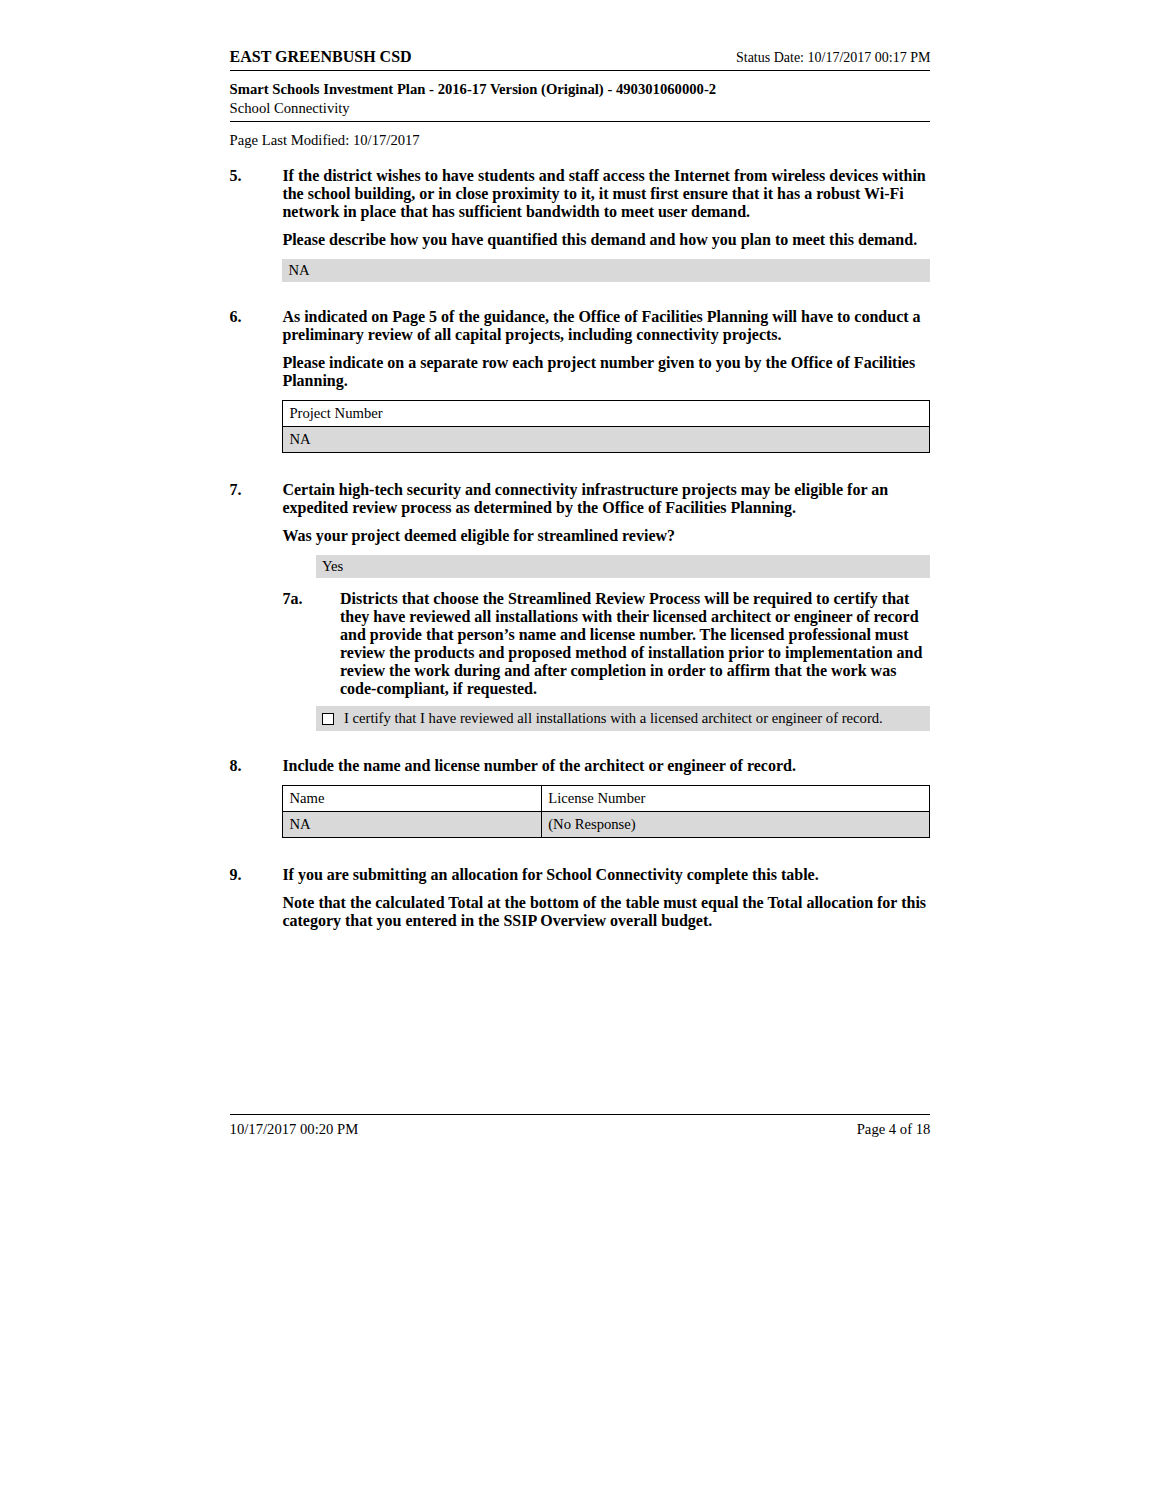EAST GREENBUSH CSD
Status Date: 10/17/2017 00:17 PM
Smart Schools Investment Plan - 2016-17 Version (Original) - 490301060000-2
School Connectivity
Page Last Modified: 10/17/2017
5.
If the district wishes to have students and staff access the Internet from wireless devices within the school building, or in close proximity to it, it must first ensure that it has a robust Wi-Fi network in place that has sufficient bandwidth to meet user demand.
Please describe how you have quantified this demand and how you plan to meet this demand.
NA
6.
As indicated on Page 5 of the guidance, the Office of Facilities Planning will have to conduct a preliminary review of all capital projects, including connectivity projects.
Please indicate on a separate row each project number given to you by the Office of Facilities Planning.
| Project Number |
| --- |
| NA |
7.
Certain high-tech security and connectivity infrastructure projects may be eligible for an expedited review process as determined by the Office of Facilities Planning.
Was your project deemed eligible for streamlined review?
Yes
7a.
Districts that choose the Streamlined Review Process will be required to certify that they have reviewed all installations with their licensed architect or engineer of record and provide that person’s name and license number. The licensed professional must review the products and proposed method of installation prior to implementation and review the work during and after completion in order to affirm that the work was code-compliant, if requested.
I certify that I have reviewed all installations with a licensed architect or engineer of record.
8.
Include the name and license number of the architect or engineer of record.
| Name | License Number |
| --- | --- |
| NA | (No Response) |
9.
If you are submitting an allocation for School Connectivity complete this table.
Note that the calculated Total at the bottom of the table must equal the Total allocation for this category that you entered in the SSIP Overview overall budget.
10/17/2017 00:20 PM
Page 4 of 18